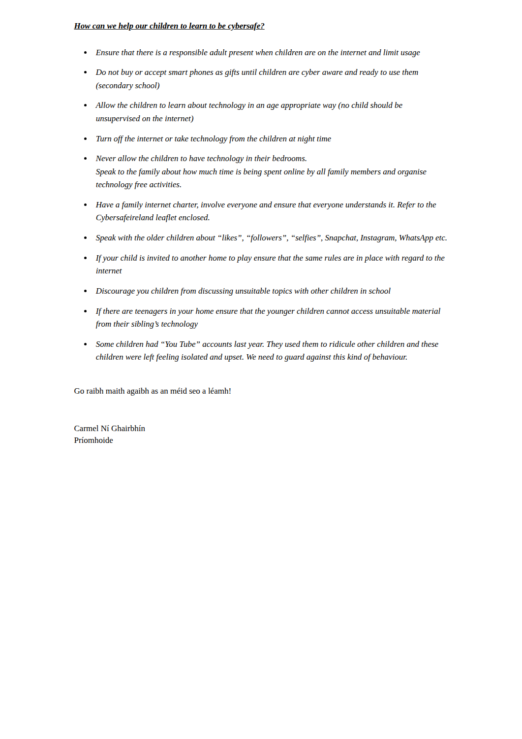How can we help our children to learn to be cybersafe?
Ensure that there is a responsible adult present when children are on the internet and limit usage
Do not buy or accept smart phones as gifts until children are cyber aware and ready to use them (secondary school)
Allow the children to learn about technology in an age appropriate way (no child should be unsupervised on the internet)
Turn off the internet or take technology from the children at night time
Never allow the children to have technology in their bedrooms.
Speak to the family about how much time is being spent online by all family members and organise technology free activities.
Have a family internet charter, involve everyone and ensure that everyone understands it. Refer to the Cybersafeireland leaflet enclosed.
Speak with the older children about “likes”, “followers”, “selfies”, Snapchat, Instagram, WhatsApp etc.
If your child is invited to another home to play ensure that the same rules are in place with regard to the internet
Discourage you children from discussing unsuitable topics with other children in school
If there are teenagers in your home ensure that the younger children cannot access unsuitable material from their sibling’s technology
Some children had “You Tube” accounts last year. They used them to ridicule other children and these children were left feeling isolated and upset. We need to guard against this kind of behaviour.
Go raibh maith agaibh as an méid seo a léamh!
Carmel Ní Ghairbhín
Príomhoide